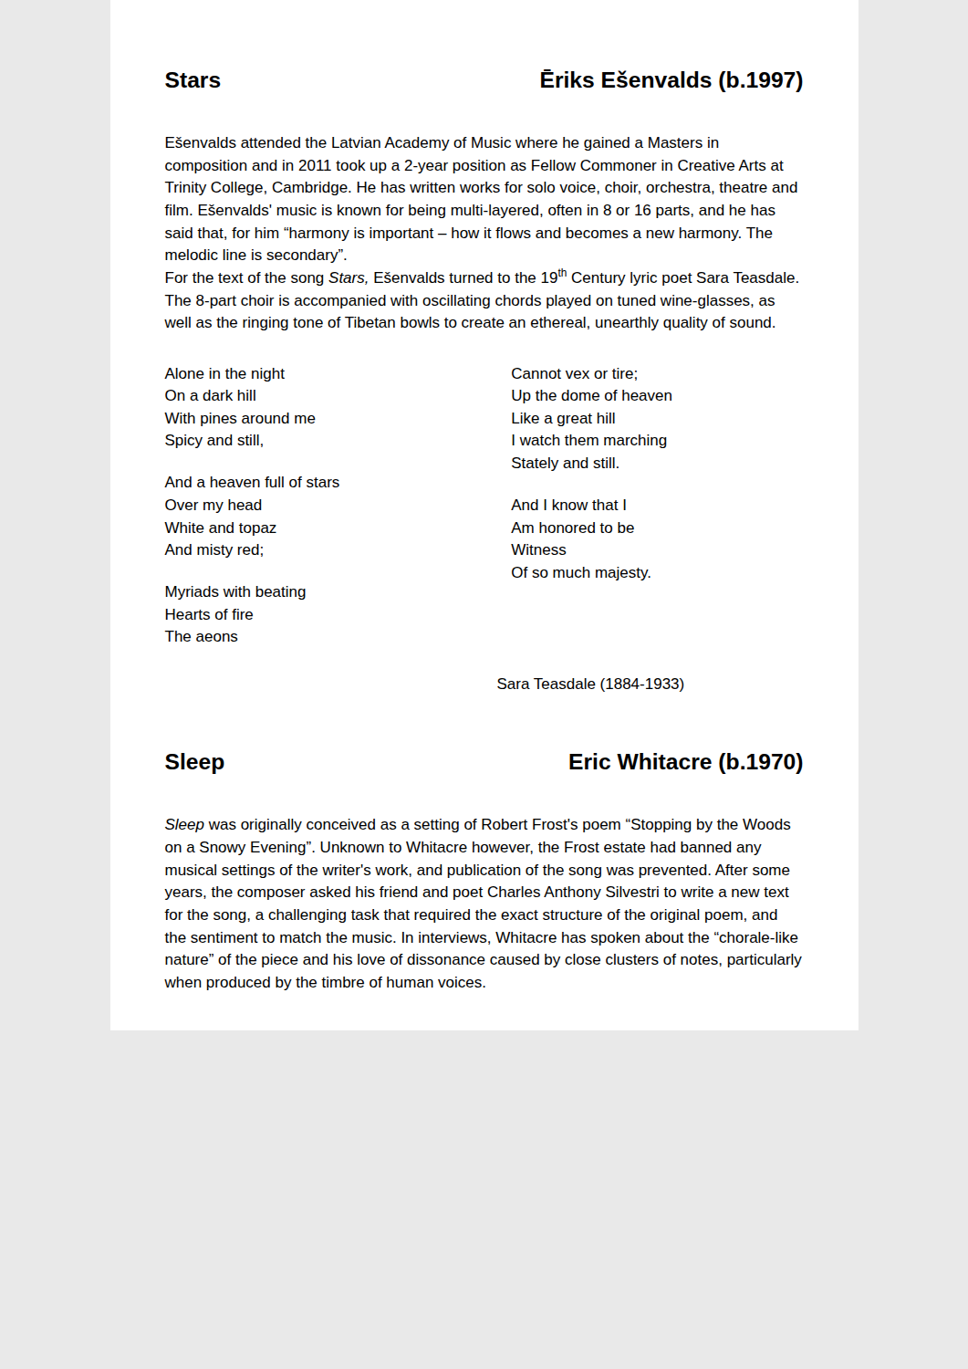Stars Ēriks Ešenvalds (b.1997)
Ešenvalds attended the Latvian Academy of Music where he gained a Masters in composition and in 2011 took up a 2-year position as Fellow Commoner in Creative Arts at Trinity College, Cambridge. He has written works for solo voice, choir, orchestra, theatre and film. Ešenvalds' music is known for being multi-layered, often in 8 or 16 parts, and he has said that, for him “harmony is important – how it flows and becomes a new harmony. The melodic line is secondary”.
For the text of the song Stars, Ešenvalds turned to the 19th Century lyric poet Sara Teasdale. The 8-part choir is accompanied with oscillating chords played on tuned wine-glasses, as well as the ringing tone of Tibetan bowls to create an ethereal, unearthly quality of sound.
Alone in the night
On a dark hill
With pines around me
Spicy and still,
And a heaven full of stars
Over my head
White and topaz
And misty red;
Myriads with beating
Hearts of fire
The aeons
Cannot vex or tire;
Up the dome of heaven
Like a great hill
I watch them marching
Stately and still.
And I know that I
Am honored to be
Witness
Of so much majesty.
Sara Teasdale (1884-1933)
Sleep Eric Whitacre (b.1970)
Sleep was originally conceived as a setting of Robert Frost's poem “Stopping by the Woods on a Snowy Evening”. Unknown to Whitacre however, the Frost estate had banned any musical settings of the writer's work, and publication of the song was prevented. After some years, the composer asked his friend and poet Charles Anthony Silvestri to write a new text for the song, a challenging task that required the exact structure of the original poem, and the sentiment to match the music. In interviews, Whitacre has spoken about the “chorale-like nature” of the piece and his love of dissonance caused by close clusters of notes, particularly when produced by the timbre of human voices.